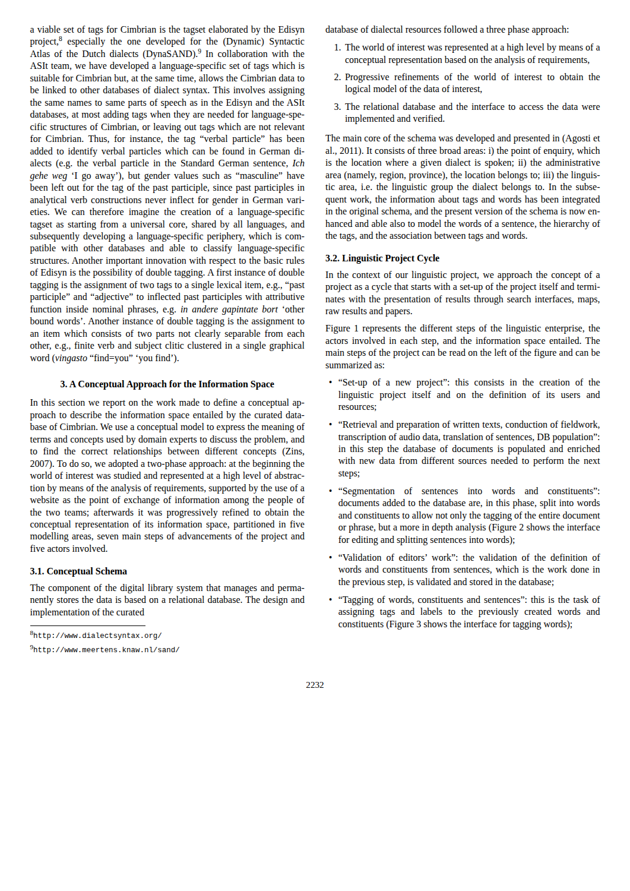a viable set of tags for Cimbrian is the tagset elaborated by the Edisyn project,8 especially the one developed for the (Dynamic) Syntactic Atlas of the Dutch dialects (DynaSAND).9 In collaboration with the ASIt team, we have developed a language-specific set of tags which is suitable for Cimbrian but, at the same time, allows the Cimbrian data to be linked to other databases of dialect syntax. This involves assigning the same names to same parts of speech as in the Edisyn and the ASIt databases, at most adding tags when they are needed for language-specific structures of Cimbrian, or leaving out tags which are not relevant for Cimbrian. Thus, for instance, the tag “verbal particle” has been added to identify verbal particles which can be found in German dialects (e.g. the verbal particle in the Standard German sentence, Ich gehe weg ‘I go away’), but gender values such as “masculine” have been left out for the tag of the past participle, since past participles in analytical verb constructions never inflect for gender in German varieties. We can therefore imagine the creation of a language-specific tagset as starting from a universal core, shared by all languages, and subsequently developing a language-specific periphery, which is compatible with other databases and able to classify language-specific structures. Another important innovation with respect to the basic rules of Edisyn is the possibility of double tagging. A first instance of double tagging is the assignment of two tags to a single lexical item, e.g., “past participle” and “adjective” to inflected past participles with attributive function inside nominal phrases, e.g. in andere gapintate bort ‘other bound words’. Another instance of double tagging is the assignment to an item which consists of two parts not clearly separable from each other, e.g., finite verb and subject clitic clustered in a single graphical word (vingasto “find=you” ‘you find’).
3. A Conceptual Approach for the Information Space
In this section we report on the work made to define a conceptual approach to describe the information space entailed by the curated database of Cimbrian. We use a conceptual model to express the meaning of terms and concepts used by domain experts to discuss the problem, and to find the correct relationships between different concepts (Zins, 2007). To do so, we adopted a two-phase approach: at the beginning the world of interest was studied and represented at a high level of abstraction by means of the analysis of requirements, supported by the use of a website as the point of exchange of information among the people of the two teams; afterwards it was progressively refined to obtain the conceptual representation of its information space, partitioned in five modelling areas, seven main steps of advancements of the project and five actors involved.
3.1. Conceptual Schema
The component of the digital library system that manages and permanently stores the data is based on a relational database. The design and implementation of the curated
8 http://www.dialectsyntax.org/
9 http://www.meertens.knaw.nl/sand/
database of dialectal resources followed a three phase approach:
The world of interest was represented at a high level by means of a conceptual representation based on the analysis of requirements,
Progressive refinements of the world of interest to obtain the logical model of the data of interest,
The relational database and the interface to access the data were implemented and verified.
The main core of the schema was developed and presented in (Agosti et al., 2011). It consists of three broad areas: i) the point of enquiry, which is the location where a given dialect is spoken; ii) the administrative area (namely, region, province), the location belongs to; iii) the linguistic area, i.e. the linguistic group the dialect belongs to. In the subsequent work, the information about tags and words has been integrated in the original schema, and the present version of the schema is now enhanced and able also to model the words of a sentence, the hierarchy of the tags, and the association between tags and words.
3.2. Linguistic Project Cycle
In the context of our linguistic project, we approach the concept of a project as a cycle that starts with a set-up of the project itself and terminates with the presentation of results through search interfaces, maps, raw results and papers.
Figure 1 represents the different steps of the linguistic enterprise, the actors involved in each step, and the information space entailed. The main steps of the project can be read on the left of the figure and can be summarized as:
“Set-up of a new project”: this consists in the creation of the linguistic project itself and on the definition of its users and resources;
“Retrieval and preparation of written texts, conduction of fieldwork, transcription of audio data, translation of sentences, DB population”: in this step the database of documents is populated and enriched with new data from different sources needed to perform the next steps;
“Segmentation of sentences into words and constituents”: documents added to the database are, in this phase, split into words and constituents to allow not only the tagging of the entire document or phrase, but a more in depth analysis (Figure 2 shows the interface for editing and splitting sentences into words);
“Validation of editors’ work”: the validation of the definition of words and constituents from sentences, which is the work done in the previous step, is validated and stored in the database;
“Tagging of words, constituents and sentences”: this is the task of assigning tags and labels to the previously created words and constituents (Figure 3 shows the interface for tagging words);
2232